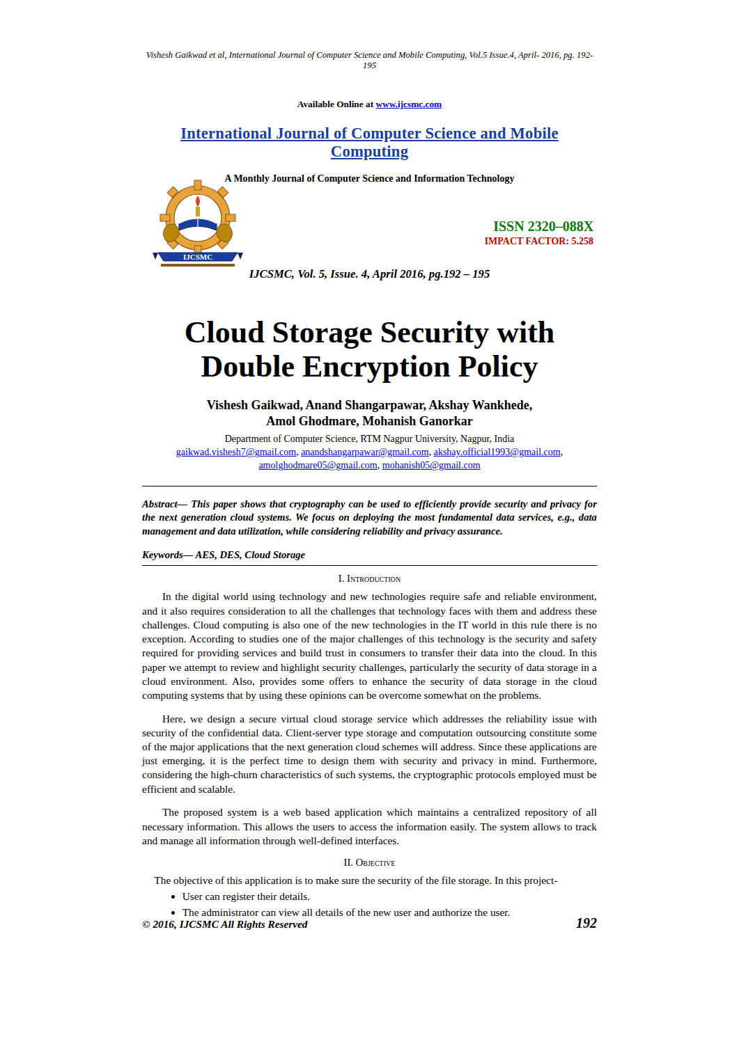Vishesh Gaikwad et al, International Journal of Computer Science and Mobile Computing, Vol.5 Issue.4, April- 2016, pg. 192-195
Available Online at www.ijcsmc.com
International Journal of Computer Science and Mobile Computing
IJCSMC
A Monthly Journal of Computer Science and Information Technology
ISSN 2320–088X
IMPACT FACTOR: 5.258
IJCSMC, Vol. 5, Issue. 4, April 2016, pg.192 – 195
Cloud Storage Security with Double Encryption Policy
Vishesh Gaikwad, Anand Shangarpawar, Akshay Wankhede,
Amol Ghodmare, Mohanish Ganorkar
Department of Computer Science, RTM Nagpur University, Nagpur, India
gaikwad.vishesh7@gmail.com, anandshangarpawar@gmail.com, akshay.official1993@gmail.com,
amolghodmare05@gmail.com, mohanish05@gmail.com
Abstract— This paper shows that cryptography can be used to efficiently provide security and privacy for the next generation cloud systems. We focus on deploying the most fundamental data services, e.g., data management and data utilization, while considering reliability and privacy assurance.
Keywords— AES, DES, Cloud Storage
I. Introduction
In the digital world using technology and new technologies require safe and reliable environment, and it also requires consideration to all the challenges that technology faces with them and address these challenges. Cloud computing is also one of the new technologies in the IT world in this rule there is no exception. According to studies one of the major challenges of this technology is the security and safety required for providing services and build trust in consumers to transfer their data into the cloud. In this paper we attempt to review and highlight security challenges, particularly the security of data storage in a cloud environment. Also, provides some offers to enhance the security of data storage in the cloud computing systems that by using these opinions can be overcome somewhat on the problems.
Here, we design a secure virtual cloud storage service which addresses the reliability issue with security of the confidential data. Client-server type storage and computation outsourcing constitute some of the major applications that the next generation cloud schemes will address. Since these applications are just emerging, it is the perfect time to design them with security and privacy in mind. Furthermore, considering the high-churn characteristics of such systems, the cryptographic protocols employed must be efficient and scalable.
The proposed system is a web based application which maintains a centralized repository of all necessary information. This allows the users to access the information easily. The system allows to track and manage all information through well-defined interfaces.
II. Objective
The objective of this application is to make sure the security of the file storage. In this project-
User can register their details.
The administrator can view all details of the new user and authorize the user.
© 2016, IJCSMC All Rights Reserved
192